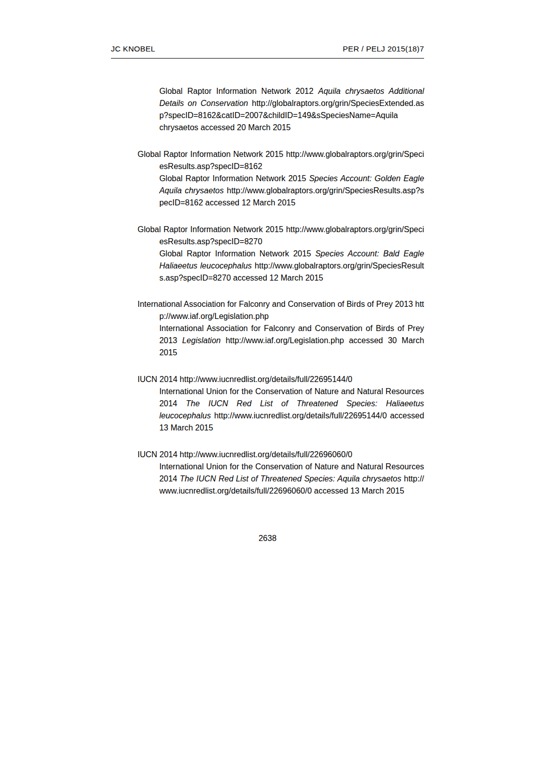JC Knobel PER / PELJ 2015(18)7
Global Raptor Information Network 2012 Aquila chrysaetos Additional Details on Conservation http://globalraptors.org/grin/SpeciesExtended.asp?specID=8162&catID=2007&childID=149&sSpeciesName=Aquila chrysaetos accessed 20 March 2015
Global Raptor Information Network 2015 http://www.globalraptors.org/grin/SpeciesResults.asp?specID=8162
Global Raptor Information Network 2015 Species Account: Golden Eagle Aquila chrysaetos http://www.globalraptors.org/grin/SpeciesResults.asp?specID=8162 accessed 12 March 2015
Global Raptor Information Network 2015 http://www.globalraptors.org/grin/SpeciesResults.asp?specID=8270
Global Raptor Information Network 2015 Species Account: Bald Eagle Haliaeetus leucocephalus http://www.globalraptors.org/grin/SpeciesResults.asp?specID=8270 accessed 12 March 2015
International Association for Falconry and Conservation of Birds of Prey 2013 http://www.iaf.org/Legislation.php
International Association for Falconry and Conservation of Birds of Prey 2013 Legislation http://www.iaf.org/Legislation.php accessed 30 March 2015
IUCN 2014 http://www.iucnredlist.org/details/full/22695144/0
International Union for the Conservation of Nature and Natural Resources 2014 The IUCN Red List of Threatened Species: Haliaeetus leucocephalus http://www.iucnredlist.org/details/full/22695144/0 accessed 13 March 2015
IUCN 2014 http://www.iucnredlist.org/details/full/22696060/0
International Union for the Conservation of Nature and Natural Resources 2014 The IUCN Red List of Threatened Species: Aquila chrysaetos http://www.iucnredlist.org/details/full/22696060/0 accessed 13 March 2015
2638